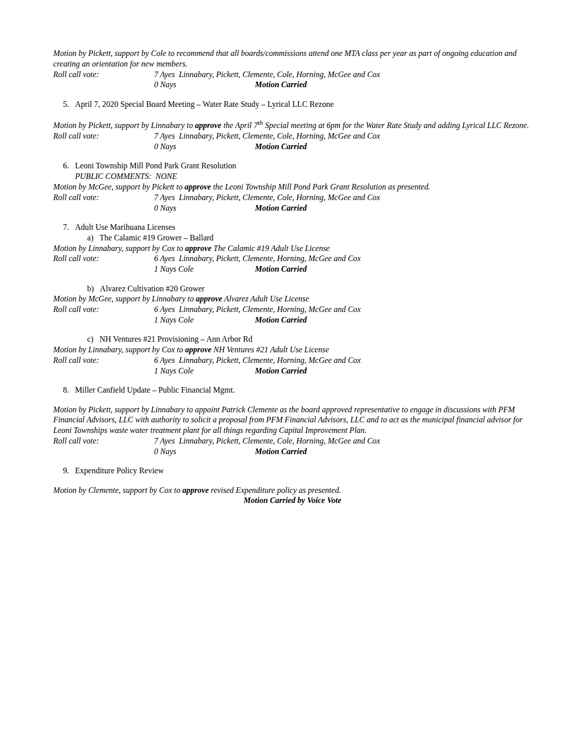Motion by Pickett, support by Cole to recommend that all boards/commissions attend one MTA class per year as part of ongoing education and creating an orientation for new members.
Roll call vote: 7 Ayes Linnabary, Pickett, Clemente, Cole, Horning, McGee and Cox
0 Nays Motion Carried
5. April 7, 2020 Special Board Meeting – Water Rate Study – Lyrical LLC Rezone
Motion by Pickett, support by Linnabary to approve the April 7th Special meeting at 6pm for the Water Rate Study and adding Lyrical LLC Rezone.
Roll call vote: 7 Ayes Linnabary, Pickett, Clemente, Cole, Horning, McGee and Cox
0 Nays Motion Carried
6. Leoni Township Mill Pond Park Grant Resolution
PUBLIC COMMENTS: NONE
Motion by McGee, support by Pickett to approve the Leoni Township Mill Pond Park Grant Resolution as presented.
Roll call vote: 7 Ayes Linnabary, Pickett, Clemente, Cole, Horning, McGee and Cox
0 Nays Motion Carried
7. Adult Use Marihuana Licenses
a) The Calamic #19 Grower – Ballard
Motion by Linnabary, support by Cox to approve The Calamic #19 Adult Use License
Roll call vote: 6 Ayes Linnabary, Pickett, Clemente, Horning, McGee and Cox
1 Nays Cole Motion Carried
b) Alvarez Cultivation #20 Grower
Motion by McGee, support by Linnabary to approve Alvarez Adult Use License
Roll call vote: 6 Ayes Linnabary, Pickett, Clemente, Horning, McGee and Cox
1 Nays Cole Motion Carried
c) NH Ventures #21 Provisioning – Ann Arbor Rd
Motion by Linnabary, support by Cox to approve NH Ventures #21 Adult Use License
Roll call vote: 6 Ayes Linnabary, Pickett, Clemente, Horning, McGee and Cox
1 Nays Cole Motion Carried
8. Miller Canfield Update – Public Financial Mgmt.
Motion by Pickett, support by Linnabary to appoint Patrick Clemente as the board approved representative to engage in discussions with PFM Financial Advisors, LLC with authority to solicit a proposal from PFM Financial Advisors, LLC and to act as the municipal financial advisor for Leoni Townships waste water treatment plant for all things regarding Capital Improvement Plan.
Roll call vote: 7 Ayes Linnabary, Pickett, Clemente, Cole, Horning, McGee and Cox
0 Nays Motion Carried
9. Expenditure Policy Review
Motion by Clemente, support by Cox to approve revised Expenditure policy as presented.
Motion Carried by Voice Vote